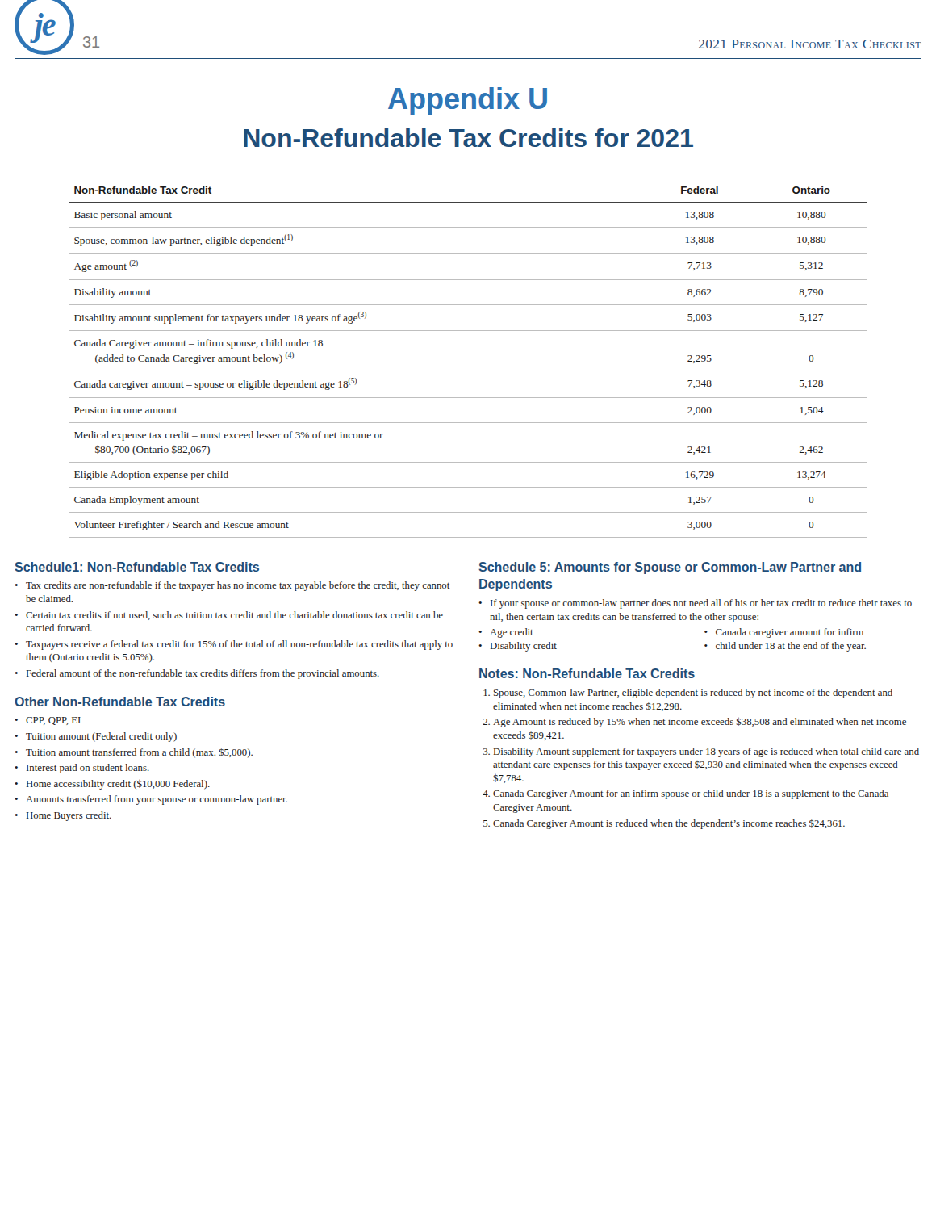je
31
2021 Personal Income Tax Checklist
Appendix U
Non-Refundable Tax Credits for 2021
| Non-Refundable Tax Credit | Federal | Ontario |
| --- | --- | --- |
| Basic personal amount | 13,808 | 10,880 |
| Spouse, common-law partner, eligible dependent (1) | 13,808 | 10,880 |
| Age amount (2) | 7,713 | 5,312 |
| Disability amount | 8,662 | 8,790 |
| Disability amount supplement for taxpayers under 18 years of age (3) | 5,003 | 5,127 |
| Canada Caregiver amount – infirm spouse, child under 18 (added to Canada Caregiver amount below) (4) | 2,295 | 0 |
| Canada caregiver amount – spouse or eligible dependent age 18 (5) | 7,348 | 5,128 |
| Pension income amount | 2,000 | 1,504 |
| Medical expense tax credit – must exceed lesser of 3% of net income or $80,700 (Ontario $82,067) | 2,421 | 2,462 |
| Eligible Adoption expense per child | 16,729 | 13,274 |
| Canada Employment amount | 1,257 | 0 |
| Volunteer Firefighter / Search and Rescue amount | 3,000 | 0 |
Schedule1: Non-Refundable Tax Credits
Tax credits are non-refundable if the taxpayer has no income tax payable before the credit, they cannot be claimed.
Certain tax credits if not used, such as tuition tax credit and the charitable donations tax credit can be carried forward.
Taxpayers receive a federal tax credit for 15% of the total of all non-refundable tax credits that apply to them (Ontario credit is 5.05%).
Federal amount of the non-refundable tax credits differs from the provincial amounts.
Other Non-Refundable Tax Credits
CPP, QPP, EI
Tuition amount (Federal credit only)
Tuition amount transferred from a child (max. $5,000).
Interest paid on student loans.
Home accessibility credit ($10,000 Federal).
Amounts transferred from your spouse or common-law partner.
Home Buyers credit.
Schedule 5: Amounts for Spouse or Common-Law Partner and Dependents
If your spouse or common-law partner does not need all of his or her tax credit to reduce their taxes to nil, then certain tax credits can be transferred to the other spouse:
Age credit
Canada caregiver amount for infirm
Disability credit
child under 18 at the end of the year.
Notes: Non-Refundable Tax Credits
Spouse, Common-law Partner, eligible dependent is reduced by net income of the dependent and eliminated when net income reaches $12,298.
Age Amount is reduced by 15% when net income exceeds $38,508 and eliminated when net income exceeds $89,421.
Disability Amount supplement for taxpayers under 18 years of age is reduced when total child care and attendant care expenses for this taxpayer exceed $2,930 and eliminated when the expenses exceed $7,784.
Canada Caregiver Amount for an infirm spouse or child under 18 is a supplement to the Canada Caregiver Amount.
Canada Caregiver Amount is reduced when the dependent’s income reaches $24,361.